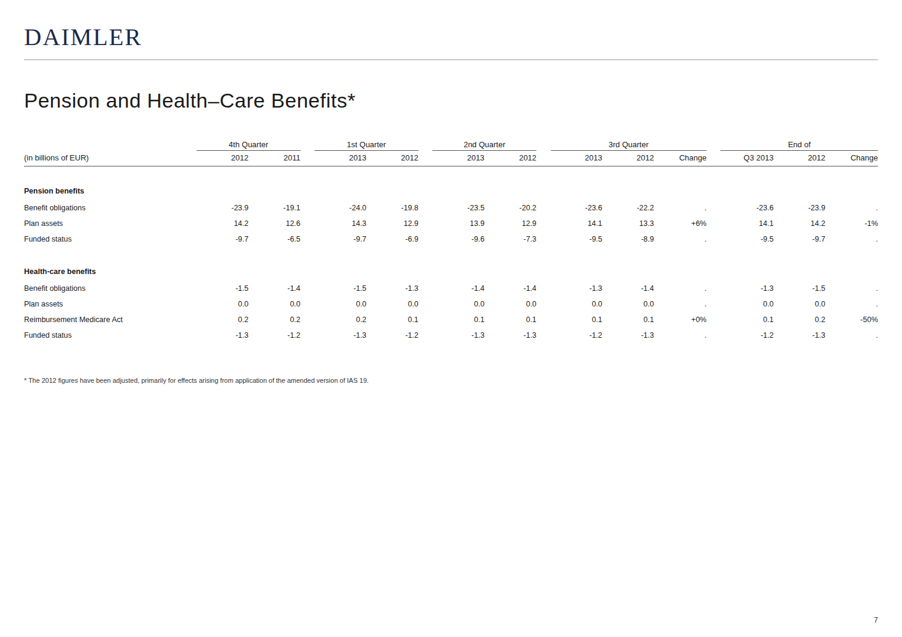DAIMLER
Pension and Health–Care Benefits*
| | 4th Quarter | | 1st Quarter | | 2nd Quarter | | 3rd Quarter | | End of |
| --- | --- | --- | --- | --- | --- | --- | --- | --- | --- |
| (in billions of EUR) | 2012 | 2011 | | 2013 | 2012 | | 2013 | 2012 | | 2013 | 2012 | Change | | Q3 2013 | 2012 | Change |
| Pension benefits |
| Benefit obligations | -23.9 | -19.1 | | -24.0 | -19.8 | | -23.5 | -20.2 | | -23.6 | -22.2 | . | | -23.6 | -23.9 | . |
| Plan assets | 14.2 | 12.6 | | 14.3 | 12.9 | | 13.9 | 12.9 | | 14.1 | 13.3 | +6% | | 14.1 | 14.2 | -1% |
| Funded status | -9.7 | -6.5 | | -9.7 | -6.9 | | -9.6 | -7.3 | | -9.5 | -8.9 | . | | -9.5 | -9.7 | . |
| Health-care benefits |
| Benefit obligations | -1.5 | -1.4 | | -1.5 | -1.3 | | -1.4 | -1.4 | | -1.3 | -1.4 | . | | -1.3 | -1.5 | . |
| Plan assets | 0.0 | 0.0 | | 0.0 | 0.0 | | 0.0 | 0.0 | | 0.0 | 0.0 | . | | 0.0 | 0.0 | . |
| Reimbursement Medicare Act | 0.2 | 0.2 | | 0.2 | 0.1 | | 0.1 | 0.1 | | 0.1 | 0.1 | +0% | | 0.1 | 0.2 | -50% |
| Funded status | -1.3 | -1.2 | | -1.3 | -1.2 | | -1.3 | -1.3 | | -1.2 | -1.3 | . | | -1.2 | -1.3 | . |
* The 2012 figures have been adjusted, primarily for effects arising from application of the amended version of IAS 19.
7